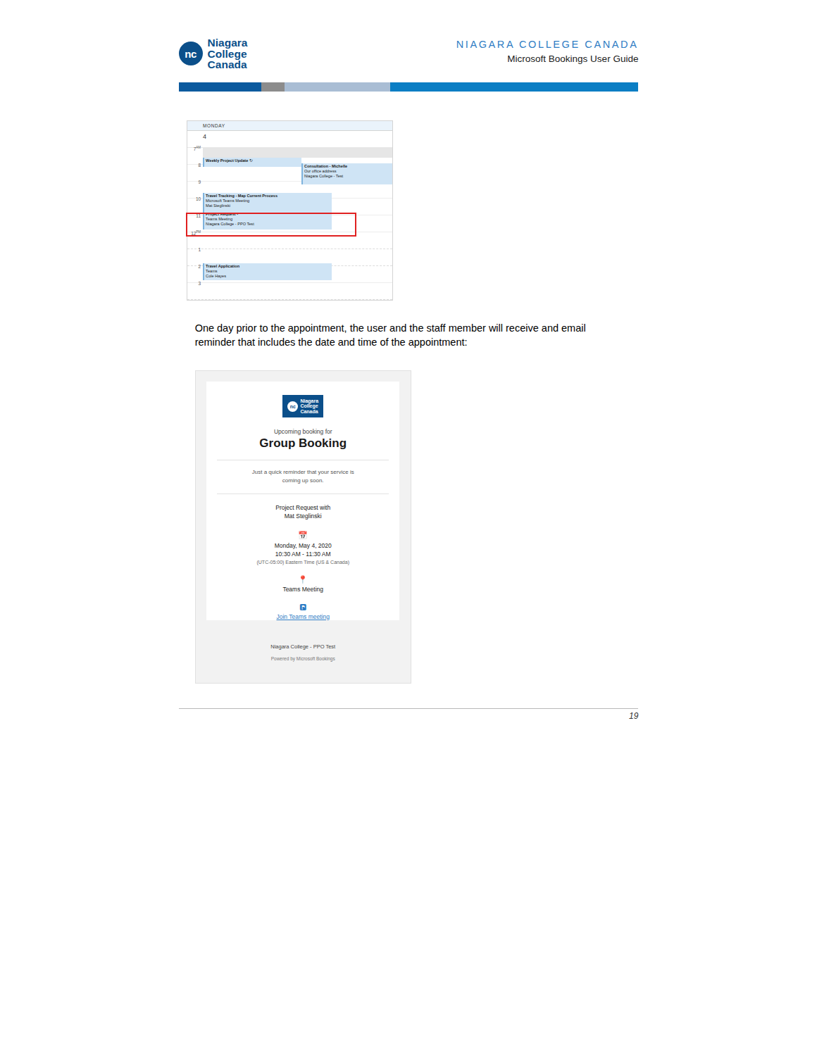nc
Niagara
College
Canada
NIAGARA COLLEGE CANADA
Microsoft Bookings User Guide
MONDAY
4
7AM
8
Weekly Project Update ↻
Consultation - Michelle
Our office address
Niagara College - Test
9
10
Travel Tracking - Map Current Process
Microsoft Teams Meeting
Mat Steglinski
11
Project Request -
Teams Meeting
Niagara College - PPO Test
12PM
1
2
Travel Application
Teams
Cole Hayes
3
One day prior to the appointment, the user and the staff member will receive and email reminder that includes the date and time of the appointment:
nc
Niagara
College
Canada
Upcoming booking for
Group Booking
Just a quick reminder that your service is
coming up soon.
Project Request with
Mat Steglinski
📅
Monday, May 4, 2020
10:30 AM - 11:30 AM
(UTC-05:00) Eastern Time (US & Canada)
📍
Teams Meeting
🅿
Join Teams meeting
Niagara College - PPO Test
Powered by Microsoft Bookings
19